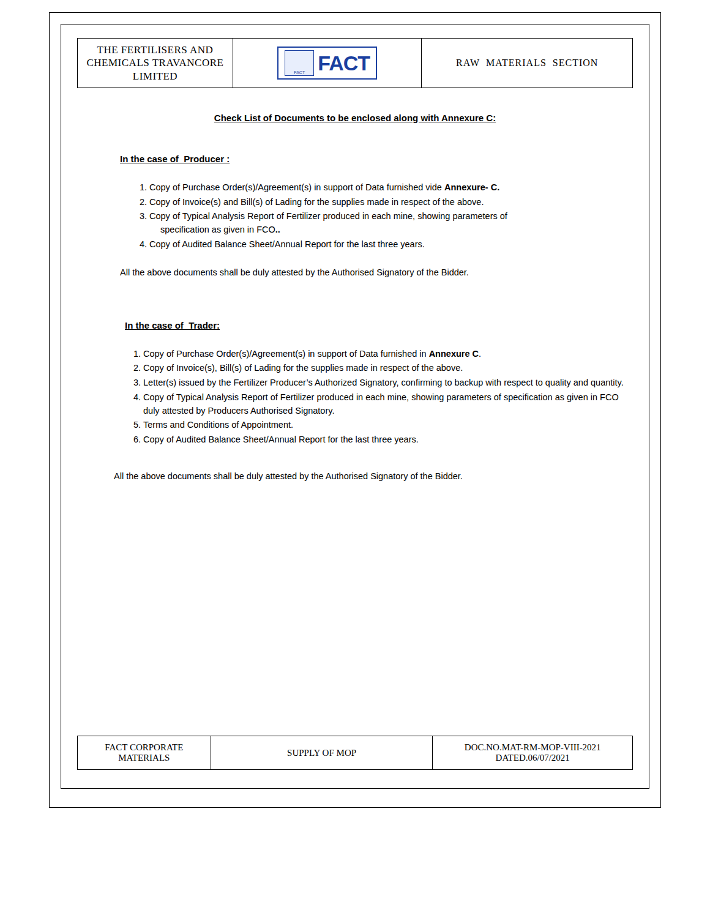| THE FERTILISERS AND CHEMICALS TRAVANCORE LIMITED | FACT | RAW MATERIALS SECTION |
Check List of Documents to be enclosed along with Annexure C:
In the case of Producer :
Copy of Purchase Order(s)/Agreement(s) in support of Data furnished vide Annexure- C.
Copy of Invoice(s) and Bill(s) of Lading for the supplies made in respect of the above.
Copy of Typical Analysis Report of Fertilizer produced in each mine, showing parameters of specification as given in FCO..
Copy of Audited Balance Sheet/Annual Report for the last three years.
All the above documents shall be duly attested by the Authorised Signatory of the Bidder.
In the case of Trader:
Copy of Purchase Order(s)/Agreement(s) in support of Data furnished in Annexure C.
Copy of Invoice(s), Bill(s) of Lading for the supplies made in respect of the above.
Letter(s) issued by the Fertilizer Producer’s Authorized Signatory, confirming to backup with respect to quality and quantity.
Copy of Typical Analysis Report of Fertilizer produced in each mine, showing parameters of specification as given in FCO duly attested by Producers Authorised Signatory.
Terms and Conditions of Appointment.
Copy of Audited Balance Sheet/Annual Report for the last three years.
All the above documents shall be duly attested by the Authorised Signatory of the Bidder.
| FACT CORPORATE MATERIALS | SUPPLY OF MOP | DOC.NO.MAT-RM-MOP-VIII-2021 DATED.06/07/2021 |